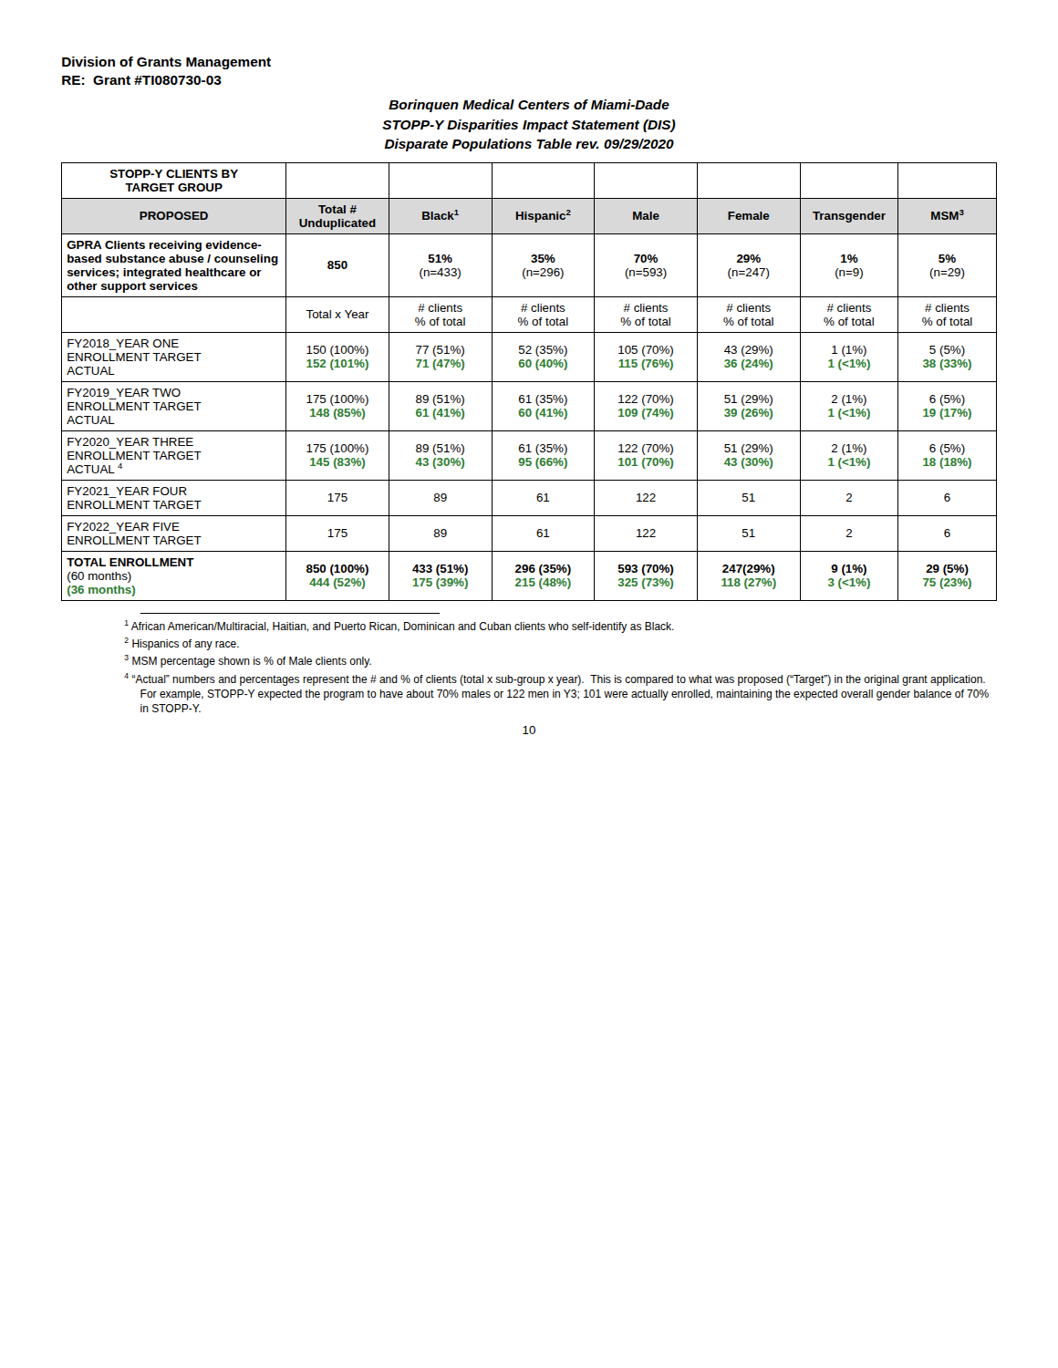Division of Grants Management
RE: Grant #TI080730-03
Borinquen Medical Centers of Miami-Dade
STOPP-Y Disparities Impact Statement (DIS)
Disparate Populations Table rev. 09/29/2020
| STOPP-Y CLIENTS BY TARGET GROUP | | | | | | | |
| PROPOSED | Total # Unduplicated | Black 1 | Hispanic 2 | Male | Female | Transgender | MSM 3 |
| GPRA Clients receiving evidence-based substance abuse / counseling services; integrated healthcare or other support services | 850 | 51% (n=433) | 35% (n=296) | 70% (n=593) | 29% (n=247) | 1% (n=9) | 5% (n=29) |
| | Total x Year | # clients % of total | # clients % of total | # clients % of total | # clients % of total | # clients % of total | # clients % of total |
| FY2018_YEAR ONE ENROLLMENT TARGET ACTUAL | 150 (100%) 152 (101%) | 77 (51%) 71 (47%) | 52 (35%) 60 (40%) | 105 (70%) 115 (76%) | 43 (29%) 36 (24%) | 1 (1%) 1 (<1%) | 5 (5%) 38 (33%) |
| FY2019_YEAR TWO ENROLLMENT TARGET ACTUAL | 175 (100%) 148 (85%) | 89 (51%) 61 (41%) | 61 (35%) 60 (41%) | 122 (70%) 109 (74%) | 51 (29%) 39 (26%) | 2 (1%) 1 (<1%) | 6 (5%) 19 (17%) |
| FY2020_YEAR THREE ENROLLMENT TARGET ACTUAL 4 | 175 (100%) 145 (83%) | 89 (51%) 43 (30%) | 61 (35%) 95 (66%) | 122 (70%) 101 (70%) | 51 (29%) 43 (30%) | 2 (1%) 1 (<1%) | 6 (5%) 18 (18%) |
| FY2021_YEAR FOUR ENROLLMENT TARGET | 175 | 89 | 61 | 122 | 51 | 2 | 6 |
| FY2022_YEAR FIVE ENROLLMENT TARGET | 175 | 89 | 61 | 122 | 51 | 2 | 6 |
| TOTAL ENROLLMENT (60 months) (36 months) | 850 (100%) 444 (52%) | 433 (51%) 175 (39%) | 296 (35%) 215 (48%) | 593 (70%) 325 (73%) | 247(29%) 118 (27%) | 9 (1%) 3 (<1%) | 29 (5%) 75 (23%) |
1 African American/Multiracial, Haitian, and Puerto Rican, Dominican and Cuban clients who self-identify as Black.
2 Hispanics of any race.
3 MSM percentage shown is % of Male clients only.
4 “Actual” numbers and percentages represent the # and % of clients (total x sub-group x year). This is compared to what was proposed (“Target”) in the original grant application. For example, STOPP-Y expected the program to have about 70% males or 122 men in Y3; 101 were actually enrolled, maintaining the expected overall gender balance of 70% in STOPP-Y.
10